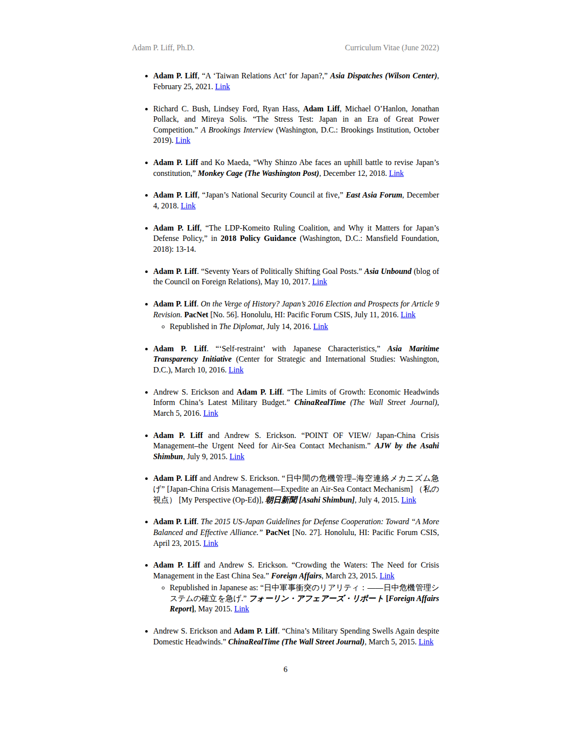Adam P. Liff, Ph.D.
Curriculum Vitae (June 2022)
Adam P. Liff, “A ‘Taiwan Relations Act’ for Japan?,” Asia Dispatches (Wilson Center), February 25, 2021. Link
Richard C. Bush, Lindsey Ford, Ryan Hass, Adam Liff, Michael O’Hanlon, Jonathan Pollack, and Mireya Solis. “The Stress Test: Japan in an Era of Great Power Competition.” A Brookings Interview (Washington, D.C.: Brookings Institution, October 2019). Link
Adam P. Liff and Ko Maeda, “Why Shinzo Abe faces an uphill battle to revise Japan’s constitution,” Monkey Cage (The Washington Post), December 12, 2018. Link
Adam P. Liff, “Japan’s National Security Council at five,” East Asia Forum, December 4, 2018. Link
Adam P. Liff, “The LDP-Komeito Ruling Coalition, and Why it Matters for Japan’s Defense Policy,” in 2018 Policy Guidance (Washington, D.C.: Mansfield Foundation, 2018): 13-14.
Adam P. Liff. “Seventy Years of Politically Shifting Goal Posts.” Asia Unbound (blog of the Council on Foreign Relations), May 10, 2017. Link
Adam P. Liff. On the Verge of History? Japan’s 2016 Election and Prospects for Article 9 Revision. PacNet [No. 56]. Honolulu, HI: Pacific Forum CSIS, July 11, 2016. Link
Republished in The Diplomat, July 14, 2016. Link
Adam P. Liff. “‘Self-restraint’ with Japanese Characteristics,” Asia Maritime Transparency Initiative (Center for Strategic and International Studies: Washington, D.C.), March 10, 2016. Link
Andrew S. Erickson and Adam P. Liff. “The Limits of Growth: Economic Headwinds Inform China’s Latest Military Budget.” ChinaRealTime (The Wall Street Journal), March 5, 2016. Link
Adam P. Liff and Andrew S. Erickson. “POINT OF VIEW/ Japan-China Crisis Management–the Urgent Need for Air-Sea Contact Mechanism.” AJW by the Asahi Shimbun, July 9, 2015. Link
Adam P. Liff and Andrew S. Erickson. “日中間の危機管理–海空連絡メカニズム急げ” [Japan-China Crisis Management—Expedite an Air-Sea Contact Mechanism] （私の視点） [My Perspective (Op-Ed)], 朝日新聞 [Asahi Shimbun], July 4, 2015. Link
Adam P. Liff. The 2015 US-Japan Guidelines for Defense Cooperation: Toward “A More Balanced and Effective Alliance.” PacNet [No. 27]. Honolulu, HI: Pacific Forum CSIS, April 23, 2015. Link
Adam P. Liff and Andrew S. Erickson. “Crowding the Waters: The Need for Crisis Management in the East China Sea.” Foreign Affairs, March 23, 2015. Link
Republished in Japanese as: “日中軍事衝突のリアリティ：――日中危機管理システムの確立を急げ.” フォーリン・アフェアーズ・リポート [Foreign Affairs Report], May 2015. Link
Andrew S. Erickson and Adam P. Liff. “China’s Military Spending Swells Again despite Domestic Headwinds.” ChinaRealTime (The Wall Street Journal), March 5, 2015. Link
6